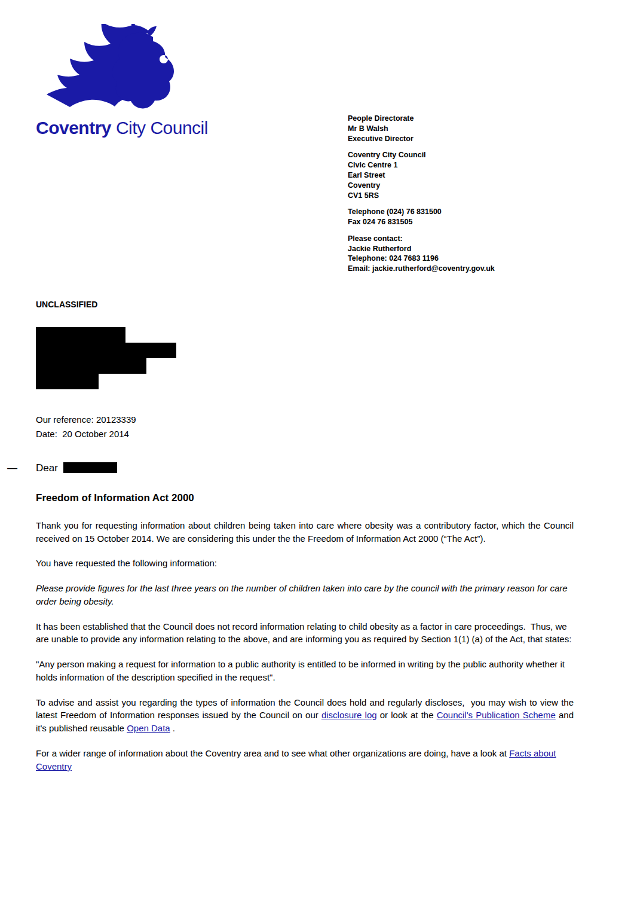Coventry City Council
People Directorate
Mr B Walsh
Executive Director
Coventry City Council
Civic Centre 1
Earl Street
Coventry
CV1 5RS
Telephone (024) 76 831500
Fax 024 76 831505
Please contact:
Jackie Rutherford
Telephone: 024 7683 1196
Email: jackie.rutherford@coventry.gov.uk
UNCLASSIFIED
Our reference: 20123339
Date: 20 October 2014
Dear
Freedom of Information Act 2000
Thank you for requesting information about children being taken into care where obesity was a contributory factor, which the Council received on 15 October 2014. We are considering this under the the Freedom of Information Act 2000 (“The Act”).
You have requested the following information:
Please provide figures for the last three years on the number of children taken into care by the council with the primary reason for care order being obesity.
It has been established that the Council does not record information relating to child obesity as a factor in care proceedings. Thus, we are unable to provide any information relating to the above, and are informing you as required by Section 1(1) (a) of the Act, that states:
"Any person making a request for information to a public authority is entitled to be informed in writing by the public authority whether it holds information of the description specified in the request".
To advise and assist you regarding the types of information the Council does hold and regularly discloses, you may wish to view the latest Freedom of Information responses issued by the Council on our disclosure log or look at the Council's Publication Scheme and it's published reusable Open Data .
For a wider range of information about the Coventry area and to see what other organizations are doing, have a look at Facts about Coventry